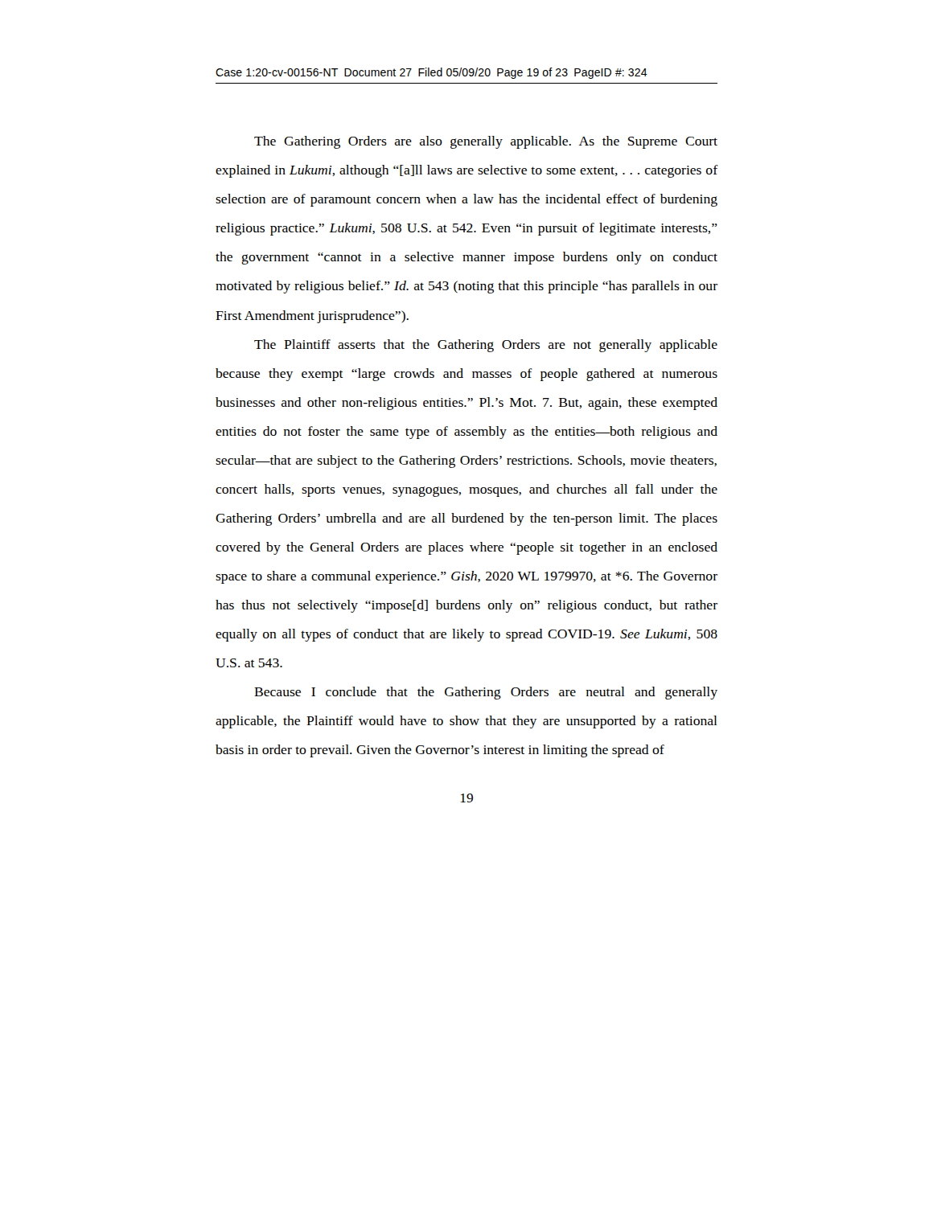Case 1:20-cv-00156-NT Document 27 Filed 05/09/20 Page 19 of 23 PageID #: 324
The Gathering Orders are also generally applicable. As the Supreme Court explained in Lukumi, although “[a]ll laws are selective to some extent, . . . categories of selection are of paramount concern when a law has the incidental effect of burdening religious practice.” Lukumi, 508 U.S. at 542. Even “in pursuit of legitimate interests,” the government “cannot in a selective manner impose burdens only on conduct motivated by religious belief.” Id. at 543 (noting that this principle “has parallels in our First Amendment jurisprudence”).
The Plaintiff asserts that the Gathering Orders are not generally applicable because they exempt “large crowds and masses of people gathered at numerous businesses and other non-religious entities.” Pl.’s Mot. 7. But, again, these exempted entities do not foster the same type of assembly as the entities—both religious and secular—that are subject to the Gathering Orders’ restrictions. Schools, movie theaters, concert halls, sports venues, synagogues, mosques, and churches all fall under the Gathering Orders’ umbrella and are all burdened by the ten-person limit. The places covered by the General Orders are places where “people sit together in an enclosed space to share a communal experience.” Gish, 2020 WL 1979970, at *6. The Governor has thus not selectively “impose[d] burdens only on” religious conduct, but rather equally on all types of conduct that are likely to spread COVID-19. See Lukumi, 508 U.S. at 543.
Because I conclude that the Gathering Orders are neutral and generally applicable, the Plaintiff would have to show that they are unsupported by a rational basis in order to prevail. Given the Governor’s interest in limiting the spread of
19